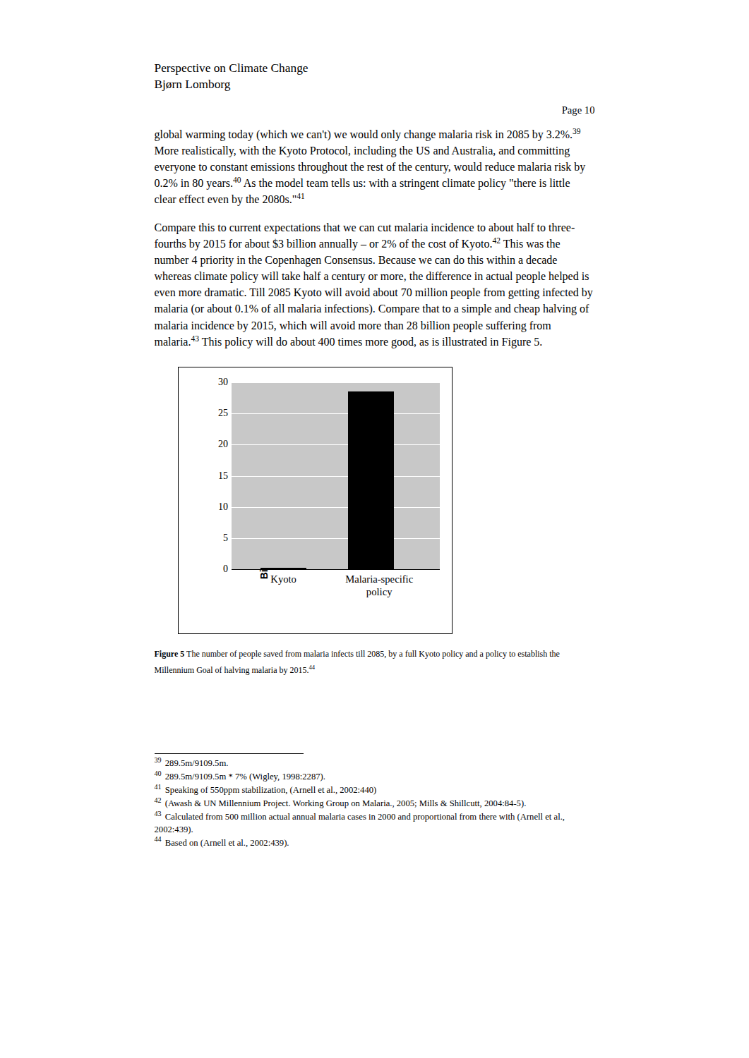Perspective on Climate Change
Bjørn Lomborg
Page 10
global warming today (which we can't) we would only change malaria risk in 2085 by 3.2%.39 More realistically, with the Kyoto Protocol, including the US and Australia, and committing everyone to constant emissions throughout the rest of the century, would reduce malaria risk by 0.2% in 80 years.40 As the model team tells us: with a stringent climate policy "there is little clear effect even by the 2080s."41
Compare this to current expectations that we can cut malaria incidence to about half to three-fourths by 2015 for about $3 billion annually – or 2% of the cost of Kyoto.42 This was the number 4 priority in the Copenhagen Consensus. Because we can do this within a decade whereas climate policy will take half a century or more, the difference in actual people helped is even more dramatic. Till 2085 Kyoto will avoid about 70 million people from getting infected by malaria (or about 0.1% of all malaria infections). Compare that to a simple and cheap halving of malaria incidence by 2015, which will avoid more than 28 billion people suffering from malaria.43 This policy will do about 400 times more good, as is illustrated in Figure 5.
Billion malaria infections avoided
30
25
20
15
10
5
0
Kyoto
Malaria-specific
policy
Figure 5 The number of people saved from malaria infects till 2085, by a full Kyoto policy and a policy to establish the Millennium Goal of halving malaria by 2015.44
39 289.5m/9109.5m.
40 289.5m/9109.5m * 7% (Wigley, 1998:2287).
41 Speaking of 550ppm stabilization, (Arnell et al., 2002:440)
42 (Awash & UN Millennium Project. Working Group on Malaria., 2005; Mills & Shillcutt, 2004:84-5).
43 Calculated from 500 million actual annual malaria cases in 2000 and proportional from there with (Arnell et al., 2002:439).
44 Based on (Arnell et al., 2002:439).